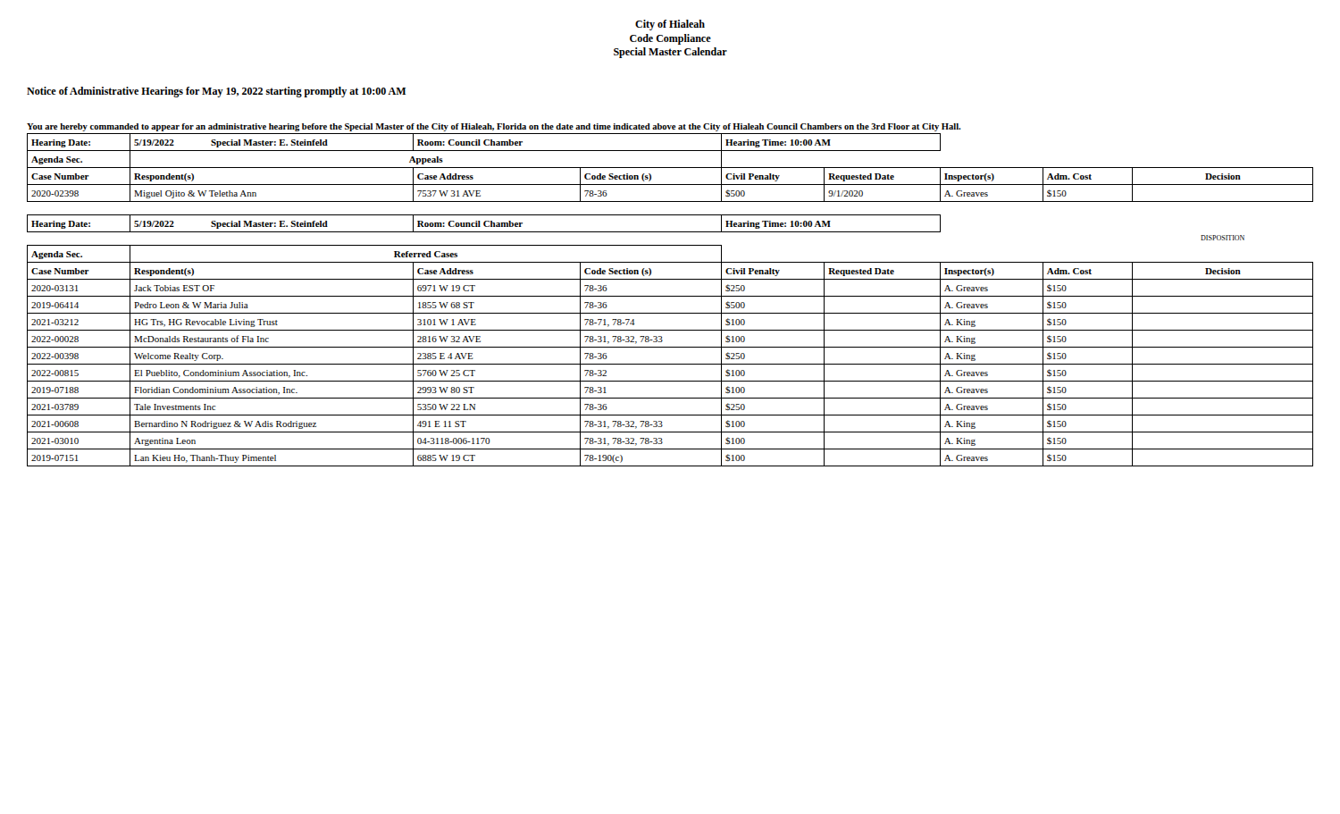City of Hialeah
Code Compliance
Special Master Calendar
Notice of Administrative Hearings for May 19, 2022 starting promptly at 10:00 AM
You are hereby commanded to appear for an administrative hearing before the Special Master of the City of Hialeah, Florida on the date and time indicated above at the City of Hialeah Council Chambers on the 3rd Floor at City Hall.
| Hearing Date: | 5/19/2022 Special Master: E. Steinfeld | Room: Council Chamber | Hearing Time: 10:00 AM | |
| Agenda Sec. | Appeals | |
| Case Number | Respondent(s) | Case Address | Code Section (s) | Civil Penalty | Requested Date | Inspector(s) | Adm. Cost | Decision |
| 2020-02398 | Miguel Ojito & W Teletha Ann | 7537 W 31 AVE | 78-36 | $500 | 9/1/2020 | A. Greaves | $150 | |
| Hearing Date: | 5/19/2022 Special Master: E. Steinfeld | Room: Council Chamber | Hearing Time: 10:00 AM | |
| | | | | | | | | DISPOSITION |
| Agenda Sec. | Referred Cases | | |
| Case Number | Respondent(s) | Case Address | Code Section (s) | Civil Penalty | Requested Date | Inspector(s) | Adm. Cost | Decision |
| 2020-03131 | Jack Tobias EST OF | 6971 W 19 CT | 78-36 | $250 | | A. Greaves | $150 | |
| 2019-06414 | Pedro Leon & W Maria Julia | 1855 W 68 ST | 78-36 | $500 | | A. Greaves | $150 | |
| 2021-03212 | HG Trs, HG Revocable Living Trust | 3101 W 1 AVE | 78-71, 78-74 | $100 | | A. King | $150 | |
| 2022-00028 | McDonalds Restaurants of Fla Inc | 2816 W 32 AVE | 78-31, 78-32, 78-33 | $100 | | A. King | $150 | |
| 2022-00398 | Welcome Realty Corp. | 2385 E 4 AVE | 78-36 | $250 | | A. King | $150 | |
| 2022-00815 | El Pueblito, Condominium Association, Inc. | 5760 W 25 CT | 78-32 | $100 | | A. Greaves | $150 | |
| 2019-07188 | Floridian Condominium Association, Inc. | 2993 W 80 ST | 78-31 | $100 | | A. Greaves | $150 | |
| 2021-03789 | Tale Investments Inc | 5350 W 22 LN | 78-36 | $250 | | A. Greaves | $150 | |
| 2021-00608 | Bernardino N Rodriguez & W Adis Rodriguez | 491 E 11 ST | 78-31, 78-32, 78-33 | $100 | | A. King | $150 | |
| 2021-03010 | Argentina Leon | 04-3118-006-1170 | 78-31, 78-32, 78-33 | $100 | | A. King | $150 | |
| 2019-07151 | Lan Kieu Ho, Thanh-Thuy Pimentel | 6885 W 19 CT | 78-190(c) | $100 | | A. Greaves | $150 | |